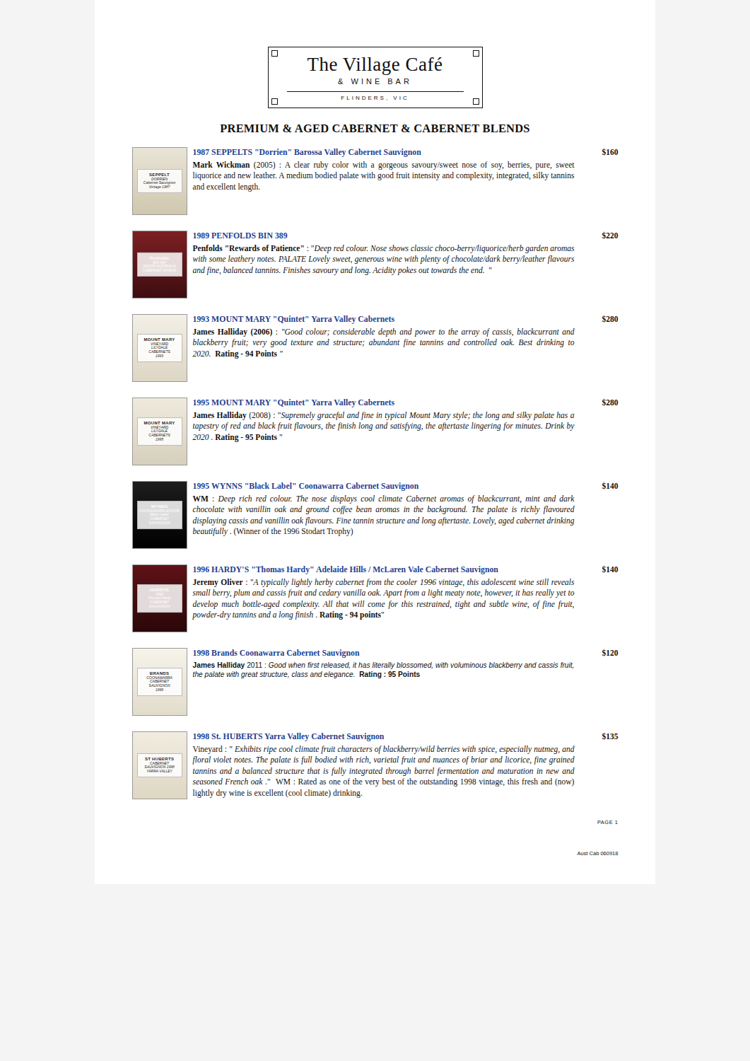The Village Café
& WINE BAR
FLINDERS, VIC
PREMIUM & AGED CABERNET & CABERNET BLENDS
| SEPPELT DORRIEN Cabernet Sauvignon Vintage 1987 | 1987 SEPPELTS "Dorrien" Barossa Valley Cabernet Sauvignon Mark Wickman (2005) : A clear ruby color with a gorgeous savoury/sweet nose of soy, berries, pure, sweet liquorice and new leather. A medium bodied palate with good fruit intensity and complexity, integrated, silky tannins and excellent length. | $160 |
| Penfolds BIN 389 SOUTH AUSTRALIA CABERNET SHIRAZ | 1989 PENFOLDS BIN 389 Penfolds "Rewards of Patience" : " Deep red colour. Nose shows classic choco-berry/liquorice/herb garden aromas with some leathery notes. PALATE Lovely sweet, generous wine with plenty of chocolate/dark berry/leather flavours and fine, balanced tannins. Finishes savoury and long. Acidity pokes out towards the end. " | $220 |
| MOUNT MARY VINEYARD LILYDALE CABERNETS 1993 | 1993 MOUNT MARY "Quintet" Yarra Valley Cabernets James Halliday (2006) : "Good colour; considerable depth and power to the array of cassis, blackcurrant and blackberry fruit; very good texture and structure; abundant fine tannins and controlled oak. Best drinking to 2020. Rating - 94 Points " | $280 |
| MOUNT MARY VINEYARD LILYDALE CABERNETS 1995 | 1995 MOUNT MARY "Quintet" Yarra Valley Cabernets James Halliday (2008) : " Supremely graceful and fine in typical Mount Mary style; the long and silky palate has a tapestry of red and black fruit flavours, the finish long and satisfying, the aftertaste lingering for minutes. Drink by 2020 . Rating - 95 Points " | $280 |
| WYNNS COONAWARRA ESTATE Black Label CABERNET SAUVIGNON | 1995 WYNNS "Black Label" Coonawarra Cabernet Sauvignon WM : Deep rich red colour. The nose displays cool climate Cabernet aromas of blackcurrant, mint and dark chocolate with vanillin oak and ground coffee bean aromas in the background. The palate is richly flavoured displaying cassis and vanillin oak flavours. Fine tannin structure and long aftertaste. Lovely, aged cabernet drinking beautifully . (Winner of the 1996 Stodart Trophy) | $140 |
| HARDYS 1996 Thomas Hardy CABERNET SAUVIGNON | 1996 HARDY'S "Thomas Hardy" Adelaide Hills / McLaren Vale Cabernet Sauvignon Jeremy Oliver : " A typically lightly herby cabernet from the cooler 1996 vintage, this adolescent wine still reveals small berry, plum and cassis fruit and cedary vanilla oak. Apart from a light meaty note, however, it has really yet to develop much bottle-aged complexity. All that will come for this restrained, tight and subtle wine, of fine fruit, powder-dry tannins and a long finish . Rating - 94 points " | $140 |
| BRANDS COONAWARRA CABERNET SAUVIGNON 1998 | 1998 Brands Coonawarra Cabernet Sauvignon James Halliday 2011 : Good when first released, it has literally blossomed, with voluminous blackberry and cassis fruit, the palate with great structure, class and elegance. Rating : 95 Points | $120 |
| ST HUBERTS CABERNET SAUVIGNON 1998 YARRA VALLEY | 1998 St. HUBERTS Yarra Valley Cabernet Sauvignon Vineyard : " Exhibits ripe cool climate fruit characters of blackberry/wild berries with spice, especially nutmeg, and floral violet notes. The palate is full bodied with rich, varietal fruit and nuances of briar and licorice, fine grained tannins and a balanced structure that is fully integrated through barrel fermentation and maturation in new and seasoned French oak ." WM : Rated as one of the very best of the outstanding 1998 vintage, this fresh and (now) lightly dry wine is excellent (cool climate) drinking. | $135 |
PAGE 1
Aust Cab 060918